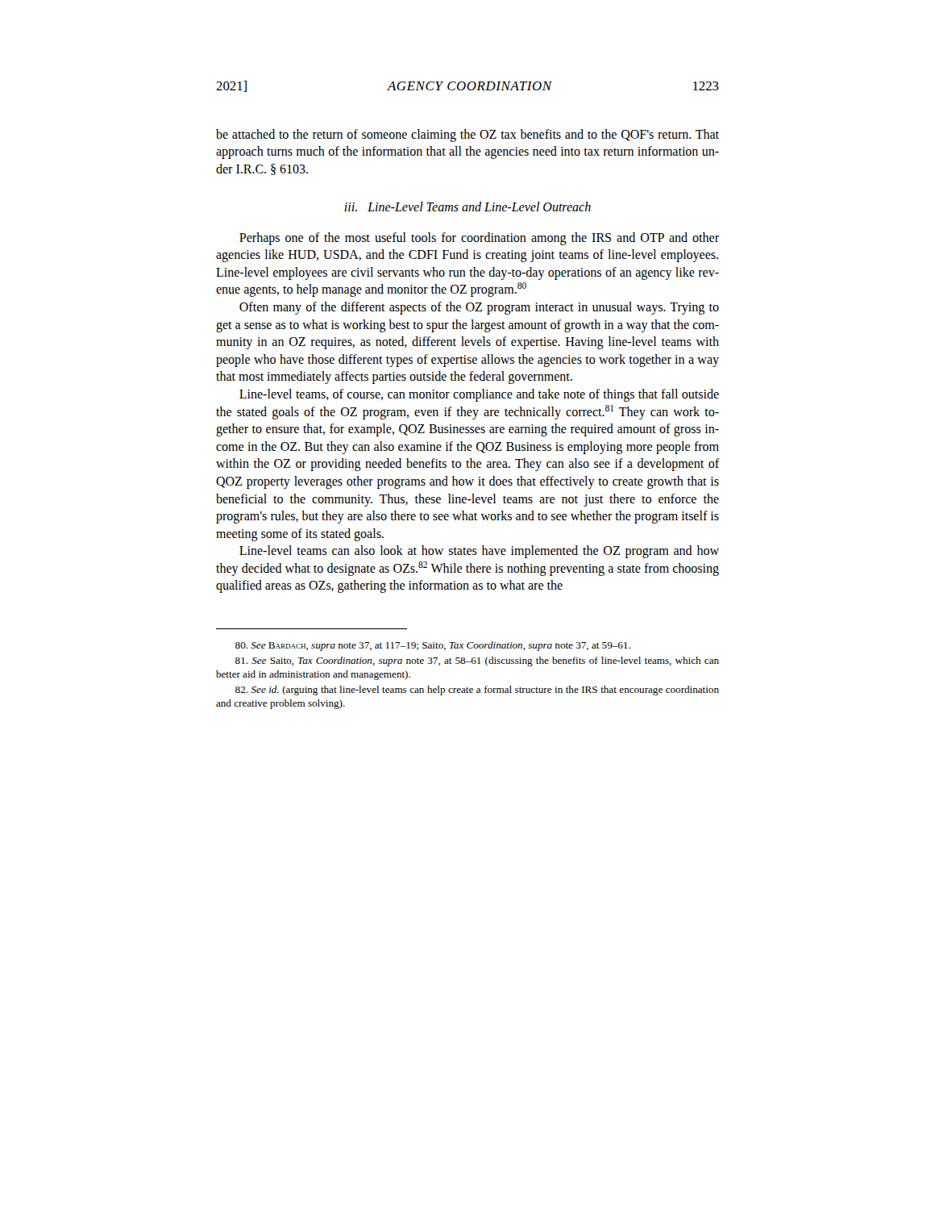2021] Agency Coordination 1223
be attached to the return of someone claiming the OZ tax benefits and to the QOF's return. That approach turns much of the information that all the agencies need into tax return information under I.R.C. § 6103.
iii. Line-Level Teams and Line-Level Outreach
Perhaps one of the most useful tools for coordination among the IRS and OTP and other agencies like HUD, USDA, and the CDFI Fund is creating joint teams of line-level employees. Line-level employees are civil servants who run the day-to-day operations of an agency like revenue agents, to help manage and monitor the OZ program.80
Often many of the different aspects of the OZ program interact in unusual ways. Trying to get a sense as to what is working best to spur the largest amount of growth in a way that the community in an OZ requires, as noted, different levels of expertise. Having line-level teams with people who have those different types of expertise allows the agencies to work together in a way that most immediately affects parties outside the federal government.
Line-level teams, of course, can monitor compliance and take note of things that fall outside the stated goals of the OZ program, even if they are technically correct.81 They can work together to ensure that, for example, QOZ Businesses are earning the required amount of gross income in the OZ. But they can also examine if the QOZ Business is employing more people from within the OZ or providing needed benefits to the area. They can also see if a development of QOZ property leverages other programs and how it does that effectively to create growth that is beneficial to the community. Thus, these line-level teams are not just there to enforce the program's rules, but they are also there to see what works and to see whether the program itself is meeting some of its stated goals.
Line-level teams can also look at how states have implemented the OZ program and how they decided what to designate as OZs.82 While there is nothing preventing a state from choosing qualified areas as OZs, gathering the information as to what are the
80. See Bardach, supra note 37, at 117–19; Saito, Tax Coordination, supra note 37, at 59–61.
81. See Saito, Tax Coordination, supra note 37, at 58–61 (discussing the benefits of line-level teams, which can better aid in administration and management).
82. See id. (arguing that line-level teams can help create a formal structure in the IRS that encourage coordination and creative problem solving).